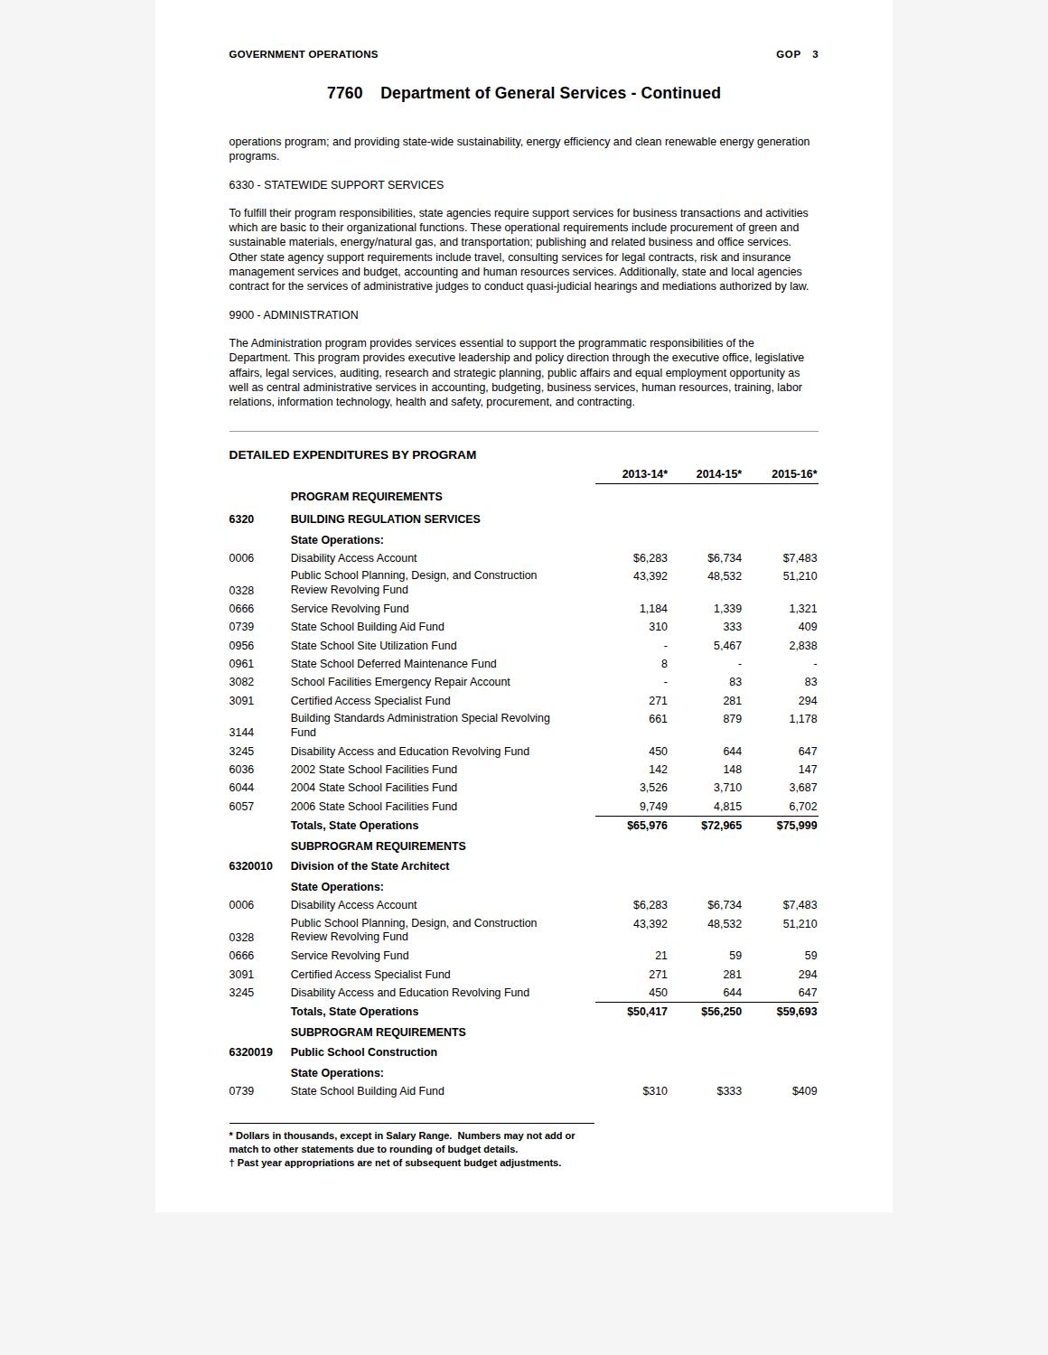GOVERNMENT OPERATIONS
GOP3
7760 Department of General Services - Continued
operations program; and providing state-wide sustainability, energy efficiency and clean renewable energy generation programs.
6330 - STATEWIDE SUPPORT SERVICES
To fulfill their program responsibilities, state agencies require support services for business transactions and activities which are basic to their organizational functions. These operational requirements include procurement of green and sustainable materials, energy/natural gas, and transportation; publishing and related business and office services. Other state agency support requirements include travel, consulting services for legal contracts, risk and insurance management services and budget, accounting and human resources services. Additionally, state and local agencies contract for the services of administrative judges to conduct quasi-judicial hearings and mediations authorized by law.
9900 - ADMINISTRATION
The Administration program provides services essential to support the programmatic responsibilities of the Department. This program provides executive leadership and policy direction through the executive office, legislative affairs, legal services, auditing, research and strategic planning, public affairs and equal employment opportunity as well as central administrative services in accounting, budgeting, business services, human resources, training, labor relations, information technology, health and safety, procurement, and contracting.
DETAILED EXPENDITURES BY PROGRAM
| | | 2013-14* | 2014-15* | 2015-16* |
| --- | --- | --- | --- | --- |
| | PROGRAM REQUIREMENTS | | | |
| 6320 | BUILDING REGULATION SERVICES | | | |
| | State Operations: | | | |
| 0006 | Disability Access Account | $6,283 | $6,734 | $7,483 |
| 0328 | Public School Planning, Design, and Construction Review Revolving Fund | 43,392 | 48,532 | 51,210 |
| 0666 | Service Revolving Fund | 1,184 | 1,339 | 1,321 |
| 0739 | State School Building Aid Fund | 310 | 333 | 409 |
| 0956 | State School Site Utilization Fund | - | 5,467 | 2,838 |
| 0961 | State School Deferred Maintenance Fund | 8 | - | - |
| 3082 | School Facilities Emergency Repair Account | - | 83 | 83 |
| 3091 | Certified Access Specialist Fund | 271 | 281 | 294 |
| 3144 | Building Standards Administration Special Revolving Fund | 661 | 879 | 1,178 |
| 3245 | Disability Access and Education Revolving Fund | 450 | 644 | 647 |
| 6036 | 2002 State School Facilities Fund | 142 | 148 | 147 |
| 6044 | 2004 State School Facilities Fund | 3,526 | 3,710 | 3,687 |
| 6057 | 2006 State School Facilities Fund | 9,749 | 4,815 | 6,702 |
| | Totals, State Operations | $65,976 | $72,965 | $75,999 |
| | SUBPROGRAM REQUIREMENTS | | | |
| 6320010 | Division of the State Architect | | | |
| | State Operations: | | | |
| 0006 | Disability Access Account | $6,283 | $6,734 | $7,483 |
| 0328 | Public School Planning, Design, and Construction Review Revolving Fund | 43,392 | 48,532 | 51,210 |
| 0666 | Service Revolving Fund | 21 | 59 | 59 |
| 3091 | Certified Access Specialist Fund | 271 | 281 | 294 |
| 3245 | Disability Access and Education Revolving Fund | 450 | 644 | 647 |
| | Totals, State Operations | $50,417 | $56,250 | $59,693 |
| | SUBPROGRAM REQUIREMENTS | | | |
| 6320019 | Public School Construction | | | |
| | State Operations: | | | |
| 0739 | State School Building Aid Fund | $310 | $333 | $409 |
* Dollars in thousands, except in Salary Range. Numbers may not add or match to other statements due to rounding of budget details. † Past year appropriations are net of subsequent budget adjustments.